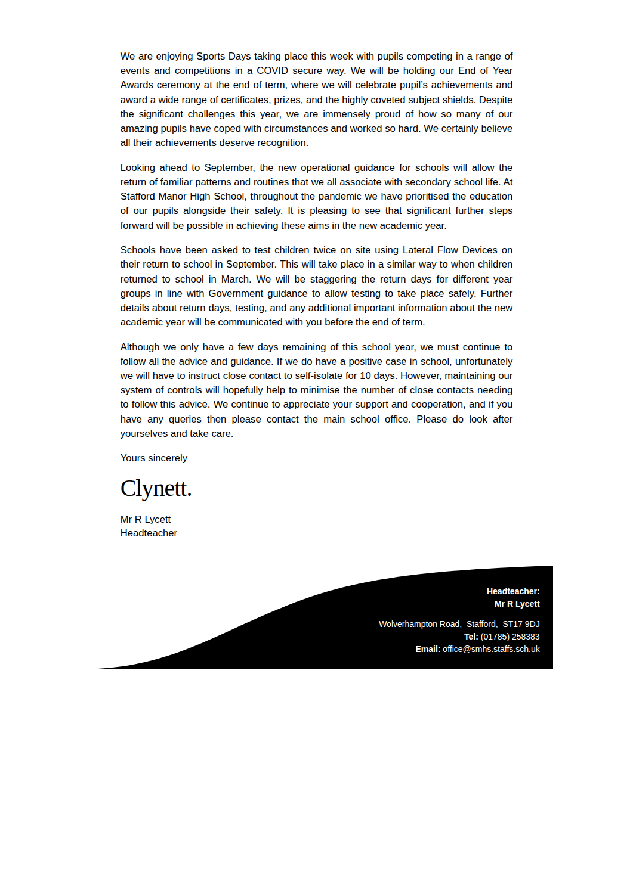We are enjoying Sports Days taking place this week with pupils competing in a range of events and competitions in a COVID secure way. We will be holding our End of Year Awards ceremony at the end of term, where we will celebrate pupil’s achievements and award a wide range of certificates, prizes, and the highly coveted subject shields. Despite the significant challenges this year, we are immensely proud of how so many of our amazing pupils have coped with circumstances and worked so hard. We certainly believe all their achievements deserve recognition.
Looking ahead to September, the new operational guidance for schools will allow the return of familiar patterns and routines that we all associate with secondary school life. At Stafford Manor High School, throughout the pandemic we have prioritised the education of our pupils alongside their safety. It is pleasing to see that significant further steps forward will be possible in achieving these aims in the new academic year.
Schools have been asked to test children twice on site using Lateral Flow Devices on their return to school in September. This will take place in a similar way to when children returned to school in March. We will be staggering the return days for different year groups in line with Government guidance to allow testing to take place safely. Further details about return days, testing, and any additional important information about the new academic year will be communicated with you before the end of term.
Although we only have a few days remaining of this school year, we must continue to follow all the advice and guidance. If we do have a positive case in school, unfortunately we will have to instruct close contact to self-isolate for 10 days. However, maintaining our system of controls will hopefully help to minimise the number of close contacts needing to follow this advice. We continue to appreciate your support and cooperation, and if you have any queries then please contact the main school office. Please do look after yourselves and take care.
Yours sincerely
Clynett.
Mr R Lycett
Headteacher
Headteacher:
Mr R Lycett
Wolverhampton Road, Stafford, ST17 9DJ
Tel: (01785) 258383
Email: office@smhs.staffs.sch.uk